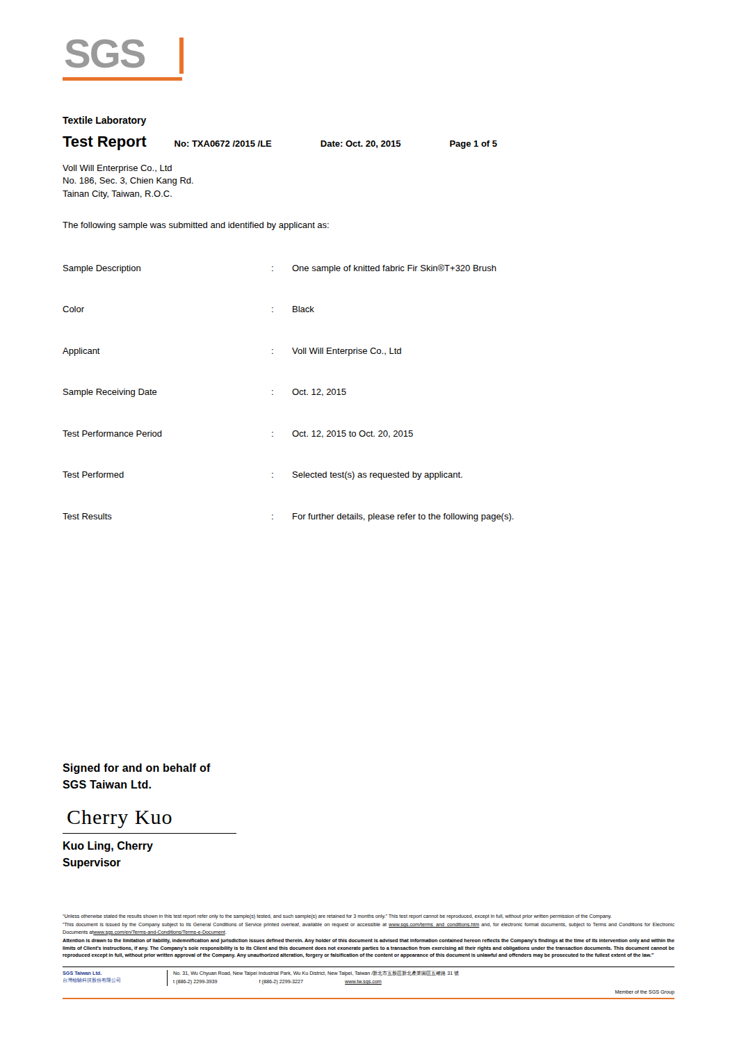SGS
Textile Laboratory
Test Report No: TXA0672 /2015 /LE Date: Oct. 20, 2015 Page 1 of 5
Voll Will Enterprise Co., Ltd
No. 186, Sec. 3, Chien Kang Rd.
Tainan City, Taiwan, R.O.C.
The following sample was submitted and identified by applicant as:
| Sample Description | : | One sample of knitted fabric Fir Skin®T+320 Brush |
| Color | : | Black |
| Applicant | : | Voll Will Enterprise Co., Ltd |
| Sample Receiving Date | : | Oct. 12, 2015 |
| Test Performance Period | : | Oct. 12, 2015 to Oct. 20, 2015 |
| Test Performed | : | Selected test(s) as requested by applicant. |
| Test Results | : | For further details, please refer to the following page(s). |
Signed for and on behalf of
SGS Taiwan Ltd.
Cherry Kuo
Kuo Ling, Cherry
Supervisor
“Unless otherwise stated the results shown in this test report refer only to the sample(s) tested, and such sample(s) are retained for 3 months only.” This test report cannot be reproduced, except in full, without prior written permission of the Company.
”This document is issued by the Company subject to its General Conditions of Service printed overleaf, available on request or accessible at www.sgs.com/terms_and_conditions.htm and, for electronic format documents, subject to Terms and Conditions for Electronic Documents atwww.sgs.com/en/Terms-and-Conditions/Terms-e-Document.
Attention is drawn to the limitation of liability, indemnification and jurisdiction issues defined therein. Any holder of this document is advised that information contained hereon reflects the Company’s findings at the time of its intervention only and within the limits of Client’s instructions, if any. The Company’s sole responsibility is to its Client and this document does not exonerate parties to a transaction from exercising all their rights and obligations under the transaction documents. This document cannot be reproduced except in full, without prior written approval of the Company. Any unauthorized alteration, forgery or falsification of the content or appearance of this document is unlawful and offenders may be prosecuted to the fullest extent of the law.”
SGS Taiwan Ltd.
台灣檢驗科技股份有限公司
No. 31, Wu Chyuan Road, New Taipei Industrial Park, Wu Ku District, New Taipei, Taiwan /新北市五股區新北產業園區五權路 31 號
t (886-2) 2299-3939 f (886-2) 2299-3227 www.tw.sgs.com
Member of the SGS Group